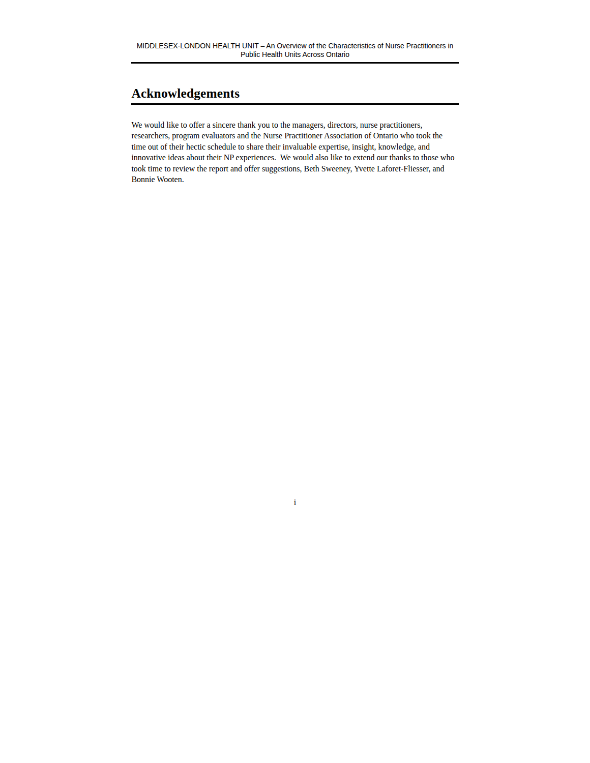MIDDLESEX-LONDON HEALTH UNIT – An Overview of the Characteristics of Nurse Practitioners in
Public Health Units Across Ontario
Acknowledgements
We would like to offer a sincere thank you to the managers, directors, nurse practitioners, researchers, program evaluators and the Nurse Practitioner Association of Ontario who took the time out of their hectic schedule to share their invaluable expertise, insight, knowledge, and innovative ideas about their NP experiences. We would also like to extend our thanks to those who took time to review the report and offer suggestions, Beth Sweeney, Yvette Laforet-Fliesser, and Bonnie Wooten.
i